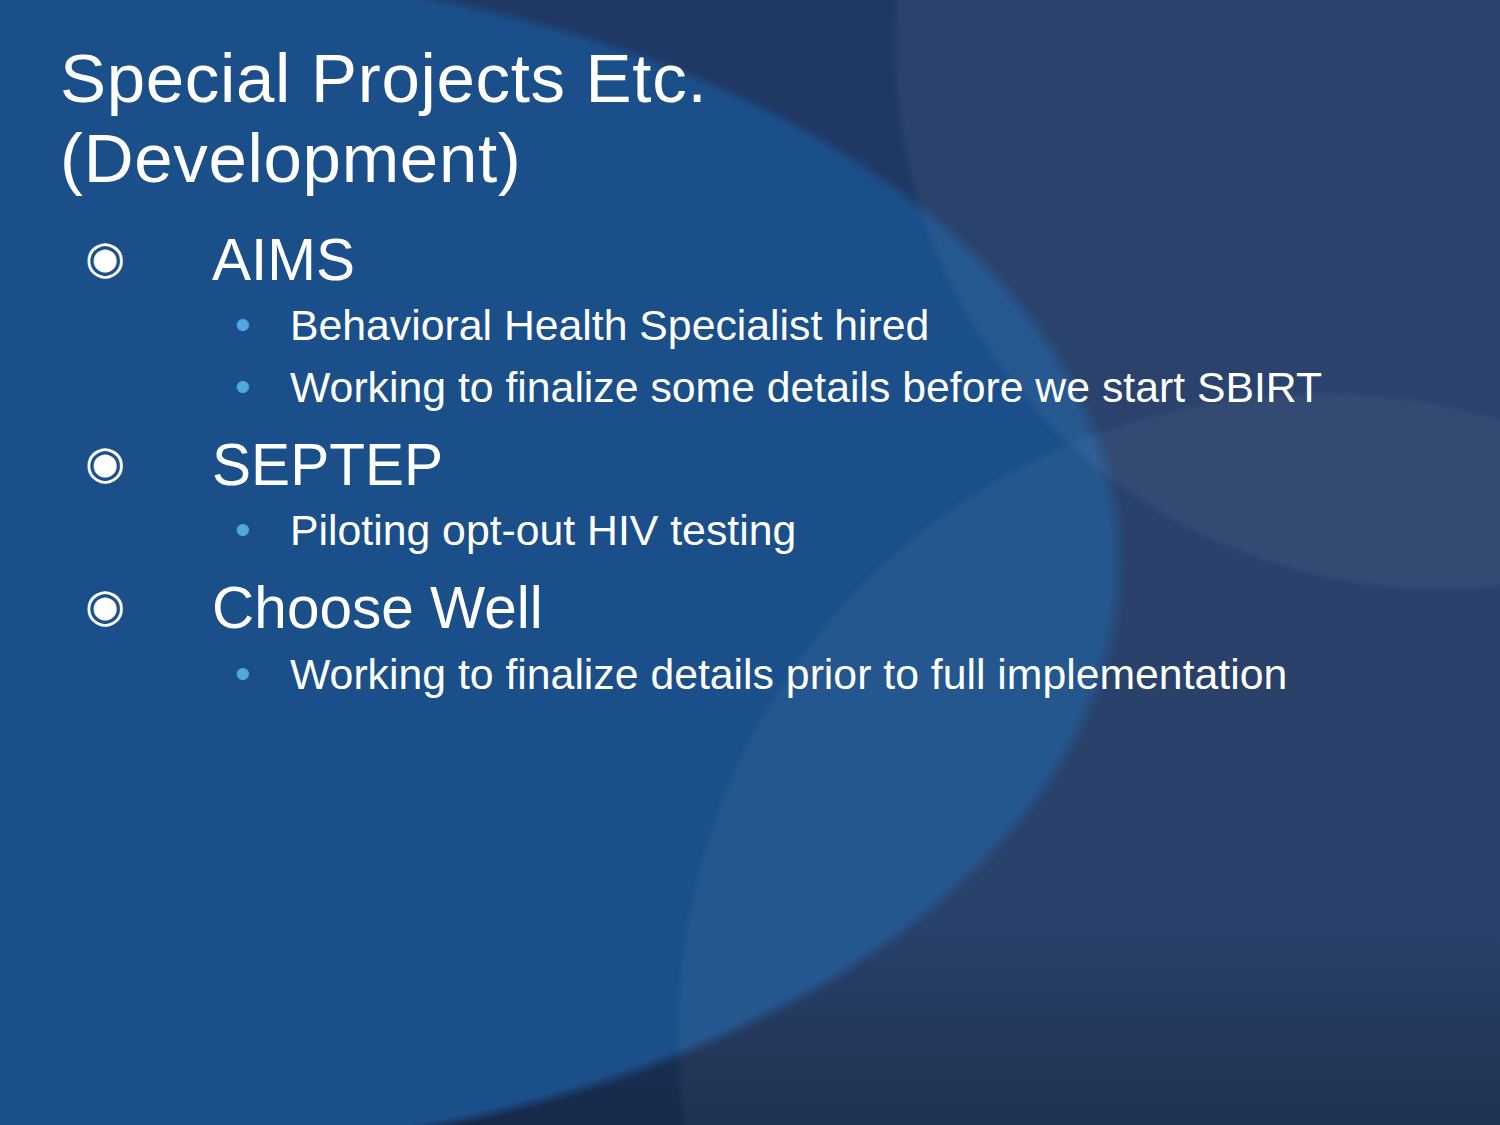Special Projects Etc.
(Development)
AIMS
Behavioral Health Specialist hired
Working to finalize some details before we start SBIRT
SEPTEP
Piloting opt-out HIV testing
Choose Well
Working to finalize details prior to full implementation